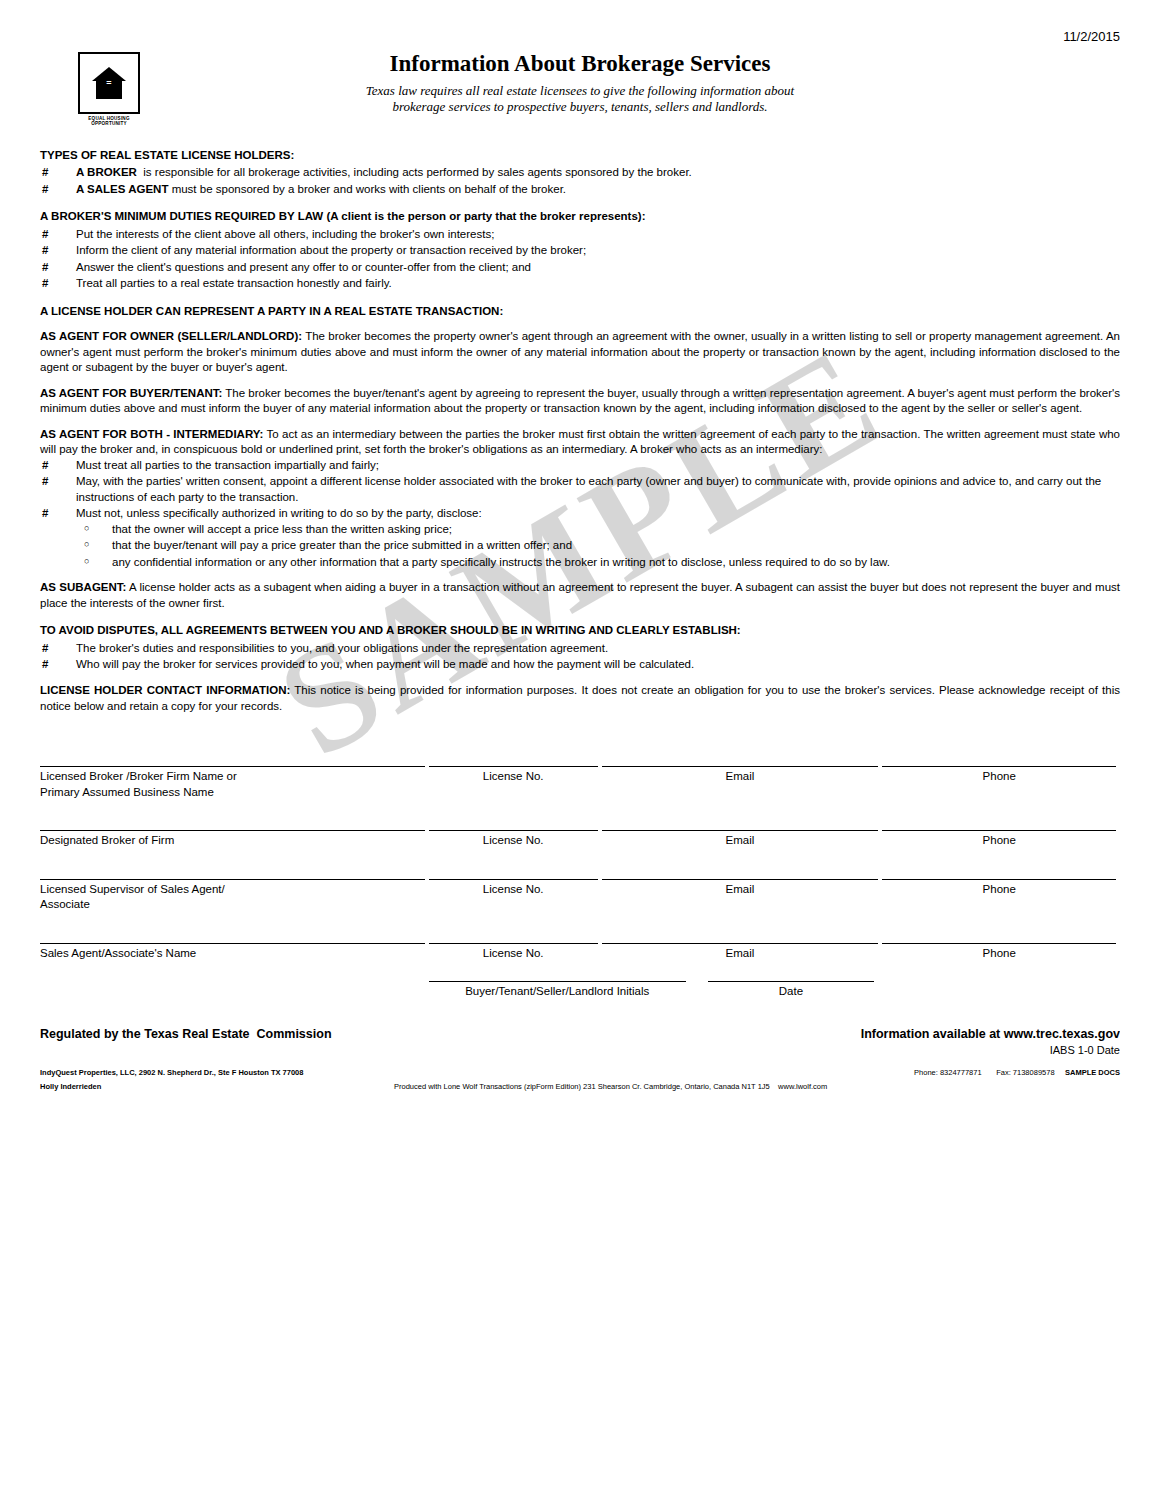11/2/2015
=
EQUAL HOUSING
OPPORTUNITY
Information About Brokerage Services
Texas law requires all real estate licensees to give the following information about
brokerage services to prospective buyers, tenants, sellers and landlords.
TYPES OF REAL ESTATE LICENSE HOLDERS:
A BROKER is responsible for all brokerage activities, including acts performed by sales agents sponsored by the broker.
A SALES AGENT must be sponsored by a broker and works with clients on behalf of the broker.
A BROKER'S MINIMUM DUTIES REQUIRED BY LAW (A client is the person or party that the broker represents):
Put the interests of the client above all others, including the broker's own interests;
Inform the client of any material information about the property or transaction received by the broker;
Answer the client's questions and present any offer to or counter-offer from the client; and
Treat all parties to a real estate transaction honestly and fairly.
A LICENSE HOLDER CAN REPRESENT A PARTY IN A REAL ESTATE TRANSACTION:
AS AGENT FOR OWNER (SELLER/LANDLORD): The broker becomes the property owner's agent through an agreement with the owner, usually in a written listing to sell or property management agreement. An owner's agent must perform the broker's minimum duties above and must inform the owner of any material information about the property or transaction known by the agent, including information disclosed to the agent or subagent by the buyer or buyer's agent.
AS AGENT FOR BUYER/TENANT: The broker becomes the buyer/tenant's agent by agreeing to represent the buyer, usually through a written representation agreement. A buyer's agent must perform the broker's minimum duties above and must inform the buyer of any material information about the property or transaction known by the agent, including information disclosed to the agent by the seller or seller's agent.
AS AGENT FOR BOTH - INTERMEDIARY: To act as an intermediary between the parties the broker must first obtain the written agreement of each party to the transaction. The written agreement must state who will pay the broker and, in conspicuous bold or underlined print, set forth the broker's obligations as an intermediary. A broker who acts as an intermediary:
Must treat all parties to the transaction impartially and fairly;
May, with the parties' written consent, appoint a different license holder associated with the broker to each party (owner and buyer) to communicate with, provide opinions and advice to, and carry out the instructions of each party to the transaction.
Must not, unless specifically authorized in writing to do so by the party, disclose:
that the owner will accept a price less than the written asking price;
that the buyer/tenant will pay a price greater than the price submitted in a written offer; and
any confidential information or any other information that a party specifically instructs the broker in writing not to disclose, unless required to do so by law.
AS SUBAGENT: A license holder acts as a subagent when aiding a buyer in a transaction without an agreement to represent the buyer. A subagent can assist the buyer but does not represent the buyer and must place the interests of the owner first.
TO AVOID DISPUTES, ALL AGREEMENTS BETWEEN YOU AND A BROKER SHOULD BE IN WRITING AND CLEARLY ESTABLISH:
The broker's duties and responsibilities to you, and your obligations under the representation agreement.
Who will pay the broker for services provided to you, when payment will be made and how the payment will be calculated.
LICENSE HOLDER CONTACT INFORMATION: This notice is being provided for information purposes. It does not create an obligation for you to use the broker's services. Please acknowledge receipt of this notice below and retain a copy for your records.
| Licensed Broker /Broker Firm Name or Primary Assumed Business Name | License No. | Email | Phone |
| Designated Broker of Firm | License No. | Email | Phone |
| Licensed Supervisor of Sales Agent/ Associate | License No. | Email | Phone |
| Sales Agent/Associate's Name | License No. | Email | Phone |
| | / Buyer/Tenant/Seller/Landlord Initials / / Date / | |
Regulated by the Texas Real Estate Commission
Information available at www.trec.texas.gov
IABS 1-0 Date
IndyQuest Properties, LLC, 2902 N. Shepherd Dr., Ste F Houston TX 77008
Phone: 8324777871 Fax: 7138089578 SAMPLE DOCS
Holly Inderrieden
Produced with Lone Wolf Transactions (zipForm Edition) 231 Shearson Cr. Cambridge, Ontario, Canada N1T 1J5 www.lwolf.com
SAMPLE